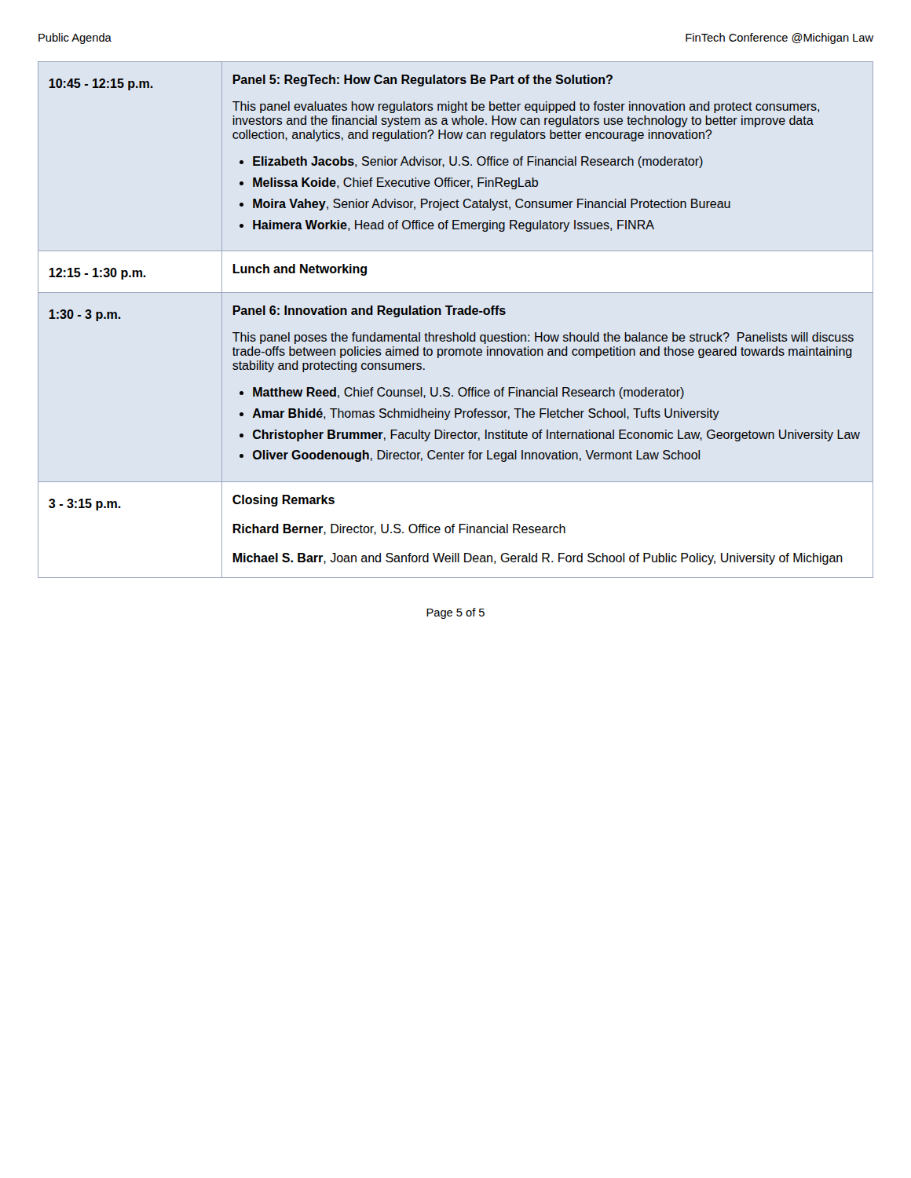Public Agenda FinTech Conference @Michigan Law
| 10:45 - 12:15 p.m. | Panel 5: RegTech: How Can Regulators Be Part of the Solution? This panel evaluates how regulators might be better equipped to foster innovation and protect consumers, investors and the financial system as a whole. How can regulators use technology to better improve data collection, analytics, and regulation? How can regulators better encourage innovation? Elizabeth Jacobs , Senior Advisor, U.S. Office of Financial Research (moderator) Melissa Koide , Chief Executive Officer, FinRegLab Moira Vahey , Senior Advisor, Project Catalyst, Consumer Financial Protection Bureau Haimera Workie , Head of Office of Emerging Regulatory Issues, FINRA |
| 12:15 - 1:30 p.m. | Lunch and Networking |
| 1:30 - 3 p.m. | Panel 6: Innovation and Regulation Trade-offs This panel poses the fundamental threshold question: How should the balance be struck? Panelists will discuss trade-offs between policies aimed to promote innovation and competition and those geared towards maintaining stability and protecting consumers. Matthew Reed , Chief Counsel, U.S. Office of Financial Research (moderator) Amar Bhidé , Thomas Schmidheiny Professor, The Fletcher School, Tufts University Christopher Brummer , Faculty Director, Institute of International Economic Law, Georgetown University Law Oliver Goodenough , Director, Center for Legal Innovation, Vermont Law School |
| 3 - 3:15 p.m. | Closing Remarks Richard Berner , Director, U.S. Office of Financial Research Michael S. Barr , Joan and Sanford Weill Dean, Gerald R. Ford School of Public Policy, University of Michigan |
Page 5 of 5